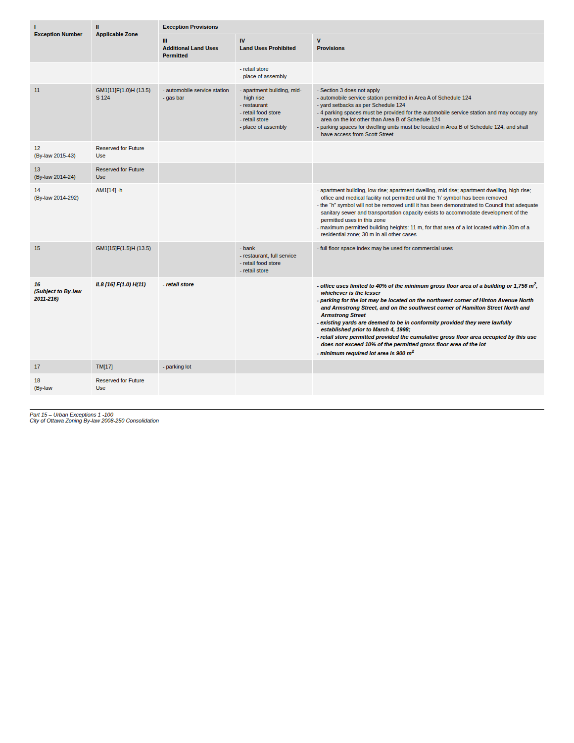| I Exception Number | II Applicable Zone | Exception Provisions |
| --- | --- | --- |
| III Additional Land Uses Permitted | IV Land Uses Prohibited | V Provisions |
| | | | - retail store - place of assembly | |
| 11 | GM1[11]F(1.0)H (13.5) S 124 | - automobile service station - gas bar | - apartment building, mid-high rise - restaurant - retail food store - retail store - place of assembly | - Section 3 does not apply - automobile service station permitted in Area A of Schedule 124 - yard setbacks as per Schedule 124 - 4 parking spaces must be provided for the automobile service station and may occupy any area on the lot other than Area B of Schedule 124 - parking spaces for dwelling units must be located in Area B of Schedule 124, and shall have access from Scott Street |
| 12 (By-law 2015-43) | Reserved for Future Use | | | |
| 13 (By-law 2014-24) | Reserved for Future Use | | | |
| 14 (By-law 2014-292) | AM1[14] -h | | | - apartment building, low rise; apartment dwelling, mid rise; apartment dwelling, high rise; office and medical facility not permitted until the ‘h’ symbol has been removed - the “h” symbol will not be removed until it has been demonstrated to Council that adequate sanitary sewer and transportation capacity exists to accommodate development of the permitted uses in this zone - maximum permitted building heights: 11 m, for that area of a lot located within 30m of a residential zone; 30 m in all other cases |
| 15 | GM1[15]F(1.5)H (13.5) | | - bank - restaurant, full service - retail food store - retail store | - full floor space index may be used for commercial uses |
| 16 (Subject to By-law 2011-216) | IL8 [16] F(1.0) H(11) | - retail store | | - office uses limited to 40% of the minimum gross floor area of a building or 1,756 m 2 , whichever is the lesser - parking for the lot may be located on the northwest corner of Hinton Avenue North and Armstrong Street, and on the southwest corner of Hamilton Street North and Armstrong Street - existing yards are deemed to be in conformity provided they were lawfully established prior to March 4, 1998; - retail store permitted provided the cumulative gross floor area occupied by this use does not exceed 10% of the permitted gross floor area of the lot - minimum required lot area is 900 m 2 |
| 17 | TM[17] | - parking lot | | |
| 18 (By-law | Reserved for Future Use | | | |
Part 15 – Urban Exceptions 1 -100
City of Ottawa Zoning By-law 2008-250 Consolidation